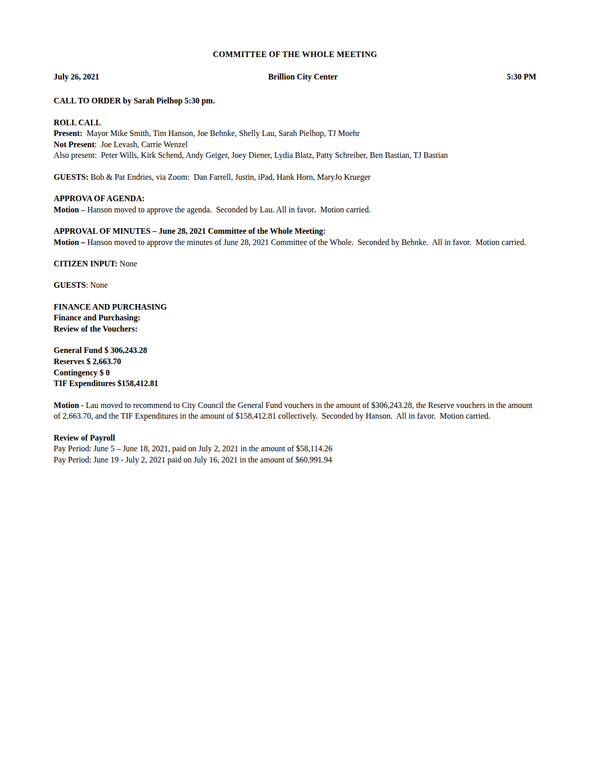COMMITTEE OF THE WHOLE MEETING
July 26, 2021 Brillion City Center 5:30 PM
CALL TO ORDER by Sarah Pielhop 5:30 pm.
ROLL CALL
Present: Mayor Mike Smith, Tim Hanson, Joe Behnke, Shelly Lau, Sarah Pielhop, TJ Moehr
Not Present: Joe Levash, Carrie Wenzel
Also present: Peter Wills, Kirk Schend, Andy Geiger, Joey Diener, Lydia Blatz, Patty Schreiber, Ben Bastian, TJ Bastian
GUESTS: Bob & Pat Endries, via Zoom: Dan Farrell, Justin, iPad, Hank Horn, MaryJo Krueger
APPROVA OF AGENDA:
Motion – Hanson moved to approve the agenda. Seconded by Lau. All in favor. Motion carried.
APPROVAL OF MINUTES – June 28, 2021 Committee of the Whole Meeting:
Motion – Hanson moved to approve the minutes of June 28, 2021 Committee of the Whole. Seconded by Behnke. All in favor. Motion carried.
CITIZEN INPUT: None
GUESTS: None
FINANCE AND PURCHASING
Finance and Purchasing:
Review of the Vouchers:
General Fund $ 306,243.28
Reserves $ 2,663.70
Contingency $ 0
TIF Expenditures $158,412.81
Motion - Lau moved to recommend to City Council the General Fund vouchers in the amount of $306,243.28, the Reserve vouchers in the amount of 2,663.70, and the TIF Expenditures in the amount of $158,412.81 collectively. Seconded by Hanson. All in favor. Motion carried.
Review of Payroll
Pay Period: June 5 – June 18, 2021, paid on July 2, 2021 in the amount of $58,114.26
Pay Period: June 19 - July 2, 2021 paid on July 16, 2021 in the amount of $60,991.94